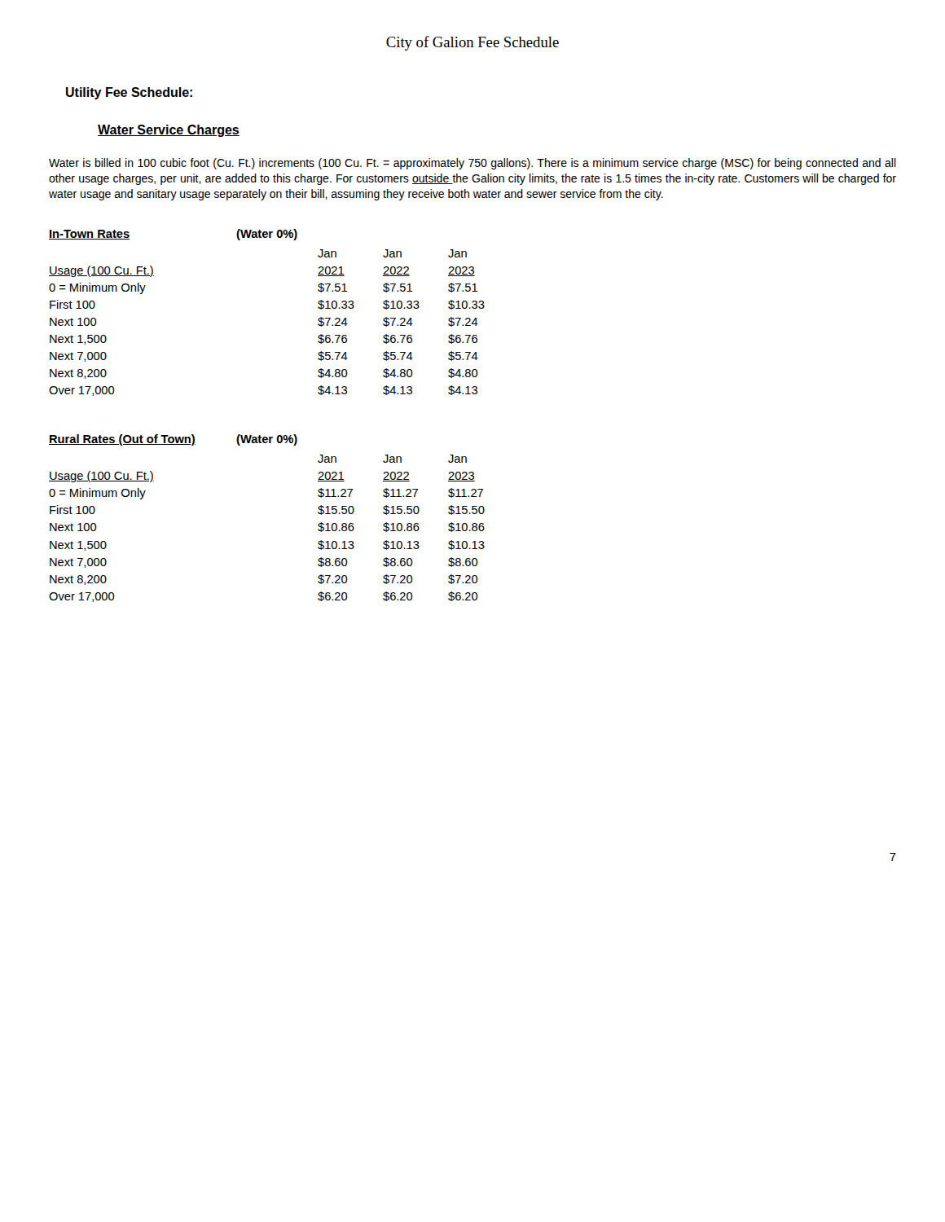City of Galion Fee Schedule
Utility Fee Schedule:
Water Service Charges
Water is billed in 100 cubic foot (Cu. Ft.) increments (100 Cu. Ft. = approximately 750 gallons). There is a minimum service charge (MSC) for being connected and all other usage charges, per unit, are added to this charge. For customers outside the Galion city limits, the rate is 1.5 times the in-city rate. Customers will be charged for water usage and sanitary usage separately on their bill, assuming they receive both water and sewer service from the city.
In-Town Rates(Water 0%)
| | Jan | Jan | Jan |
| Usage (100 Cu. Ft.) | 2021 | 2022 | 2023 |
| 0 = Minimum Only | $7.51 | $7.51 | $7.51 |
| First 100 | $10.33 | $10.33 | $10.33 |
| Next 100 | $7.24 | $7.24 | $7.24 |
| Next 1,500 | $6.76 | $6.76 | $6.76 |
| Next 7,000 | $5.74 | $5.74 | $5.74 |
| Next 8,200 | $4.80 | $4.80 | $4.80 |
| Over 17,000 | $4.13 | $4.13 | $4.13 |
Rural Rates (Out of Town)(Water 0%)
| | Jan | Jan | Jan |
| Usage (100 Cu. Ft.) | 2021 | 2022 | 2023 |
| 0 = Minimum Only | $11.27 | $11.27 | $11.27 |
| First 100 | $15.50 | $15.50 | $15.50 |
| Next 100 | $10.86 | $10.86 | $10.86 |
| Next 1,500 | $10.13 | $10.13 | $10.13 |
| Next 7,000 | $8.60 | $8.60 | $8.60 |
| Next 8,200 | $7.20 | $7.20 | $7.20 |
| Over 17,000 | $6.20 | $6.20 | $6.20 |
7